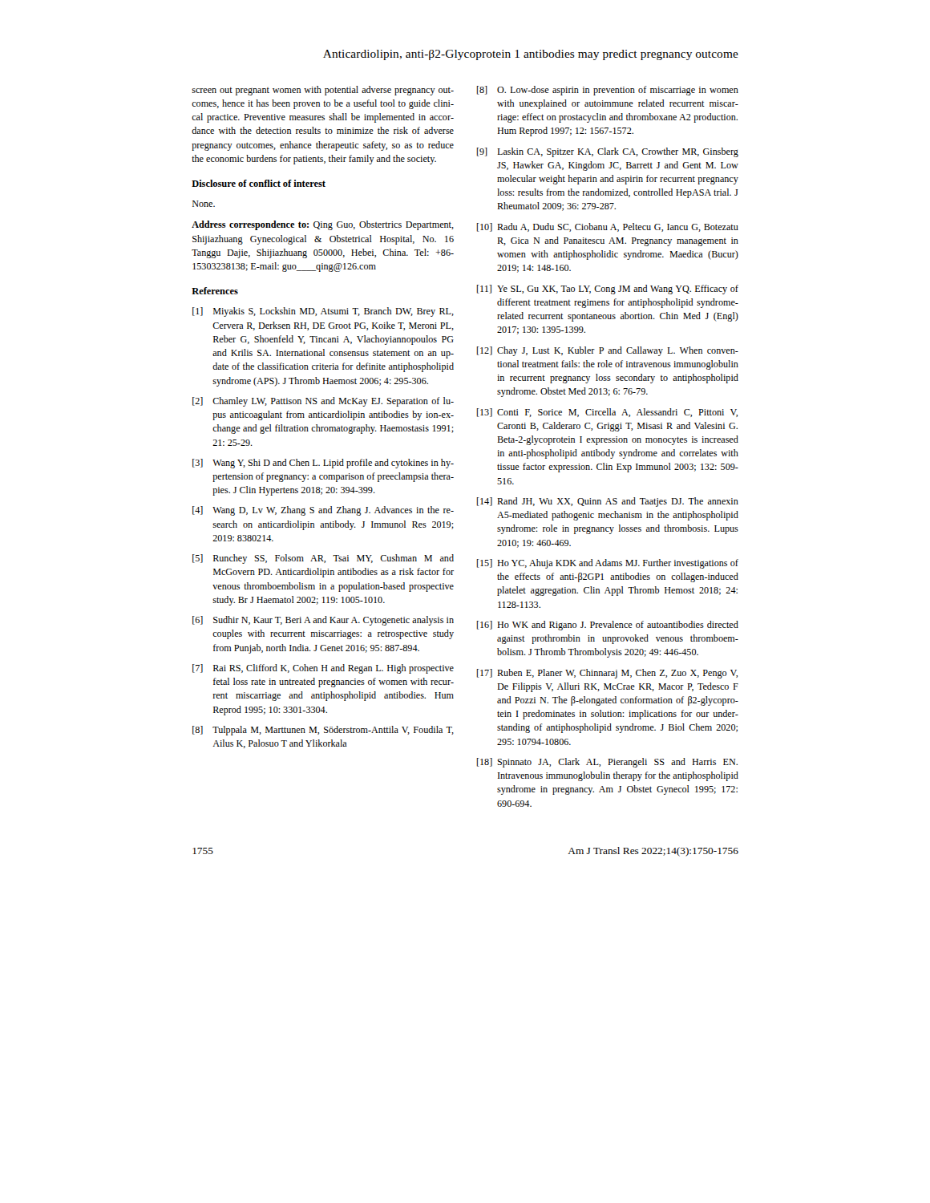Anticardiolipin, anti-β2-Glycoprotein 1 antibodies may predict pregnancy outcome
screen out pregnant women with potential adverse pregnancy outcomes, hence it has been proven to be a useful tool to guide clinical practice. Preventive measures shall be implemented in accordance with the detection results to minimize the risk of adverse pregnancy outcomes, enhance therapeutic safety, so as to reduce the economic burdens for patients, their family and the society.
Disclosure of conflict of interest
None.
Address correspondence to: Qing Guo, Obstertrics Department, Shijiazhuang Gynecological & Obstetrical Hospital, No. 16 Tanggu Dajie, Shijiazhuang 050000, Hebei, China. Tel: +86-15303238138; E-mail: guo____qing@126.com
References
Miyakis S, Lockshin MD, Atsumi T, Branch DW, Brey RL, Cervera R, Derksen RH, DE Groot PG, Koike T, Meroni PL, Reber G, Shoenfeld Y, Tincani A, Vlachoyiannopoulos PG and Krilis SA. International consensus statement on an update of the classification criteria for definite antiphospholipid syndrome (APS). J Thromb Haemost 2006; 4: 295-306.
Chamley LW, Pattison NS and McKay EJ. Separation of lupus anticoagulant from anticardiolipin antibodies by ion-exchange and gel filtration chromatography. Haemostasis 1991; 21: 25-29.
Wang Y, Shi D and Chen L. Lipid profile and cytokines in hypertension of pregnancy: a comparison of preeclampsia therapies. J Clin Hypertens 2018; 20: 394-399.
Wang D, Lv W, Zhang S and Zhang J. Advances in the research on anticardiolipin antibody. J Immunol Res 2019; 2019: 8380214.
Runchey SS, Folsom AR, Tsai MY, Cushman M and McGovern PD. Anticardiolipin antibodies as a risk factor for venous thromboembolism in a population-based prospective study. Br J Haematol 2002; 119: 1005-1010.
Sudhir N, Kaur T, Beri A and Kaur A. Cytogenetic analysis in couples with recurrent miscarriages: a retrospective study from Punjab, north India. J Genet 2016; 95: 887-894.
Rai RS, Clifford K, Cohen H and Regan L. High prospective fetal loss rate in untreated pregnancies of women with recurrent miscarriage and antiphospholipid antibodies. Hum Reprod 1995; 10: 3301-3304.
Tulppala M, Marttunen M, Söderstrom-Anttila V, Foudila T, Ailus K, Palosuo T and Ylikorkala
O. Low-dose aspirin in prevention of miscarriage in women with unexplained or autoimmune related recurrent miscarriage: effect on prostacyclin and thromboxane A2 production. Hum Reprod 1997; 12: 1567-1572.
Laskin CA, Spitzer KA, Clark CA, Crowther MR, Ginsberg JS, Hawker GA, Kingdom JC, Barrett J and Gent M. Low molecular weight heparin and aspirin for recurrent pregnancy loss: results from the randomized, controlled HepASA trial. J Rheumatol 2009; 36: 279-287.
Radu A, Dudu SC, Ciobanu A, Peltecu G, Iancu G, Botezatu R, Gica N and Panaitescu AM. Pregnancy management in women with antiphospholidic syndrome. Maedica (Bucur) 2019; 14: 148-160.
Ye SL, Gu XK, Tao LY, Cong JM and Wang YQ. Efficacy of different treatment regimens for antiphospholipid syndrome-related recurrent spontaneous abortion. Chin Med J (Engl) 2017; 130: 1395-1399.
Chay J, Lust K, Kubler P and Callaway L. When conventional treatment fails: the role of intravenous immunoglobulin in recurrent pregnancy loss secondary to antiphospholipid syndrome. Obstet Med 2013; 6: 76-79.
Conti F, Sorice M, Circella A, Alessandri C, Pittoni V, Caronti B, Calderaro C, Griggi T, Misasi R and Valesini G. Beta-2-glycoprotein I expression on monocytes is increased in anti-phospholipid antibody syndrome and correlates with tissue factor expression. Clin Exp Immunol 2003; 132: 509-516.
Rand JH, Wu XX, Quinn AS and Taatjes DJ. The annexin A5-mediated pathogenic mechanism in the antiphospholipid syndrome: role in pregnancy losses and thrombosis. Lupus 2010; 19: 460-469.
Ho YC, Ahuja KDK and Adams MJ. Further investigations of the effects of anti-β2GP1 antibodies on collagen-induced platelet aggregation. Clin Appl Thromb Hemost 2018; 24: 1128-1133.
Ho WK and Rigano J. Prevalence of autoantibodies directed against prothrombin in unprovoked venous thromboembolism. J Thromb Thrombolysis 2020; 49: 446-450.
Ruben E, Planer W, Chinnaraj M, Chen Z, Zuo X, Pengo V, De Filippis V, Alluri RK, McCrae KR, Macor P, Tedesco F and Pozzi N. The β-elongated conformation of β2-glycoprotein I predominates in solution: implications for our understanding of antiphospholipid syndrome. J Biol Chem 2020; 295: 10794-10806.
Spinnato JA, Clark AL, Pierangeli SS and Harris EN. Intravenous immunoglobulin therapy for the antiphospholipid syndrome in pregnancy. Am J Obstet Gynecol 1995; 172: 690-694.
1755
Am J Transl Res 2022;14(3):1750-1756